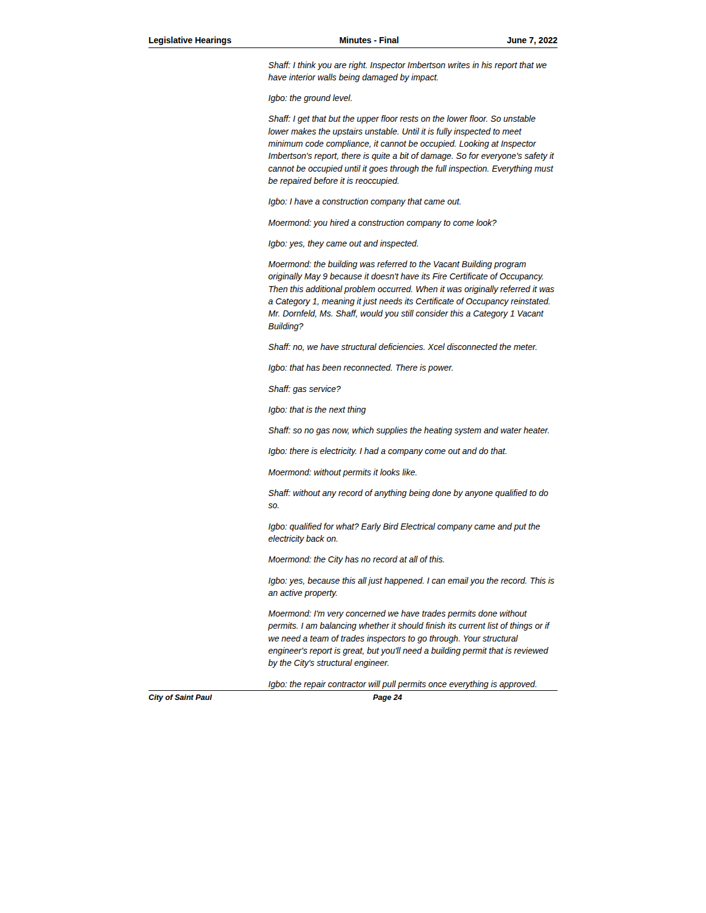Legislative Hearings
Minutes - Final
June 7, 2022
Shaff: I think you are right. Inspector Imbertson writes in his report that we have interior walls being damaged by impact.
Igbo: the ground level.
Shaff: I get that but the upper floor rests on the lower floor. So unstable lower makes the upstairs unstable. Until it is fully inspected to meet minimum code compliance, it cannot be occupied. Looking at Inspector Imbertson's report, there is quite a bit of damage. So for everyone's safety it cannot be occupied until it goes through the full inspection. Everything must be repaired before it is reoccupied.
Igbo: I have a construction company that came out.
Moermond: you hired a construction company to come look?
Igbo: yes, they came out and inspected.
Moermond: the building was referred to the Vacant Building program originally May 9 because it doesn't have its Fire Certificate of Occupancy. Then this additional problem occurred. When it was originally referred it was a Category 1, meaning it just needs its Certificate of Occupancy reinstated. Mr. Dornfeld, Ms. Shaff, would you still consider this a Category 1 Vacant Building?
Shaff: no, we have structural deficiencies. Xcel disconnected the meter.
Igbo: that has been reconnected. There is power.
Shaff: gas service?
Igbo: that is the next thing
Shaff: so no gas now, which supplies the heating system and water heater.
Igbo: there is electricity. I had a company come out and do that.
Moermond: without permits it looks like.
Shaff: without any record of anything being done by anyone qualified to do so.
Igbo: qualified for what? Early Bird Electrical company came and put the electricity back on.
Moermond: the City has no record at all of this.
Igbo: yes, because this all just happened. I can email you the record. This is an active property.
Moermond: I'm very concerned we have trades permits done without permits. I am balancing whether it should finish its current list of things or if we need a team of trades inspectors to go through. Your structural engineer's report is great, but you'll need a building permit that is reviewed by the City's structural engineer.
Igbo: the repair contractor will pull permits once everything is approved.
City of Saint Paul Page 24